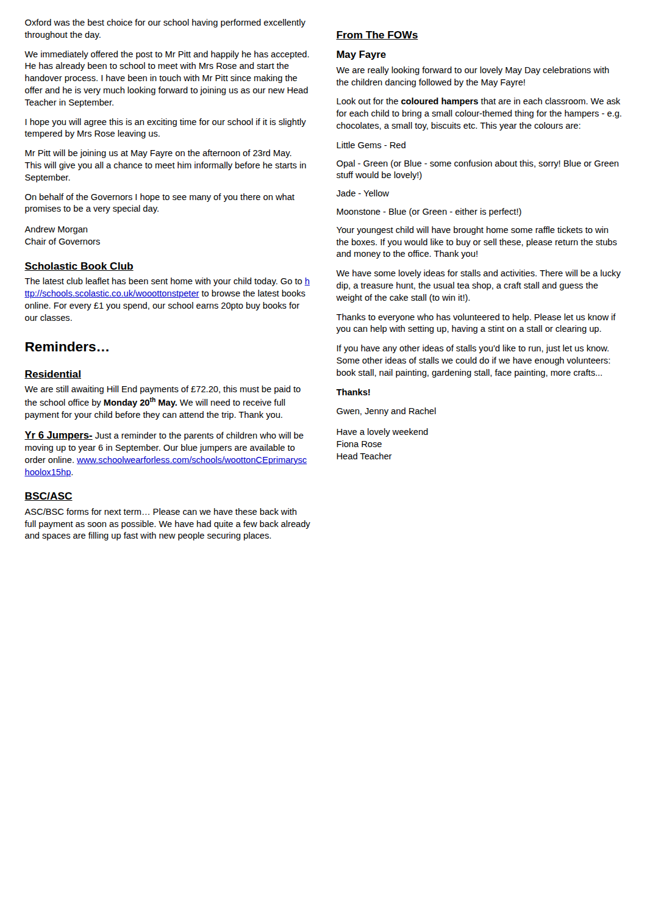Oxford was the best choice for our school having performed excellently throughout the day.
We immediately offered the post to Mr Pitt and happily he has accepted. He has already been to school to meet with Mrs Rose and start the handover process. I have been in touch with Mr Pitt since making the offer and he is very much looking forward to joining us as our new Head Teacher in September.
I hope you will agree this is an exciting time for our school if it is slightly tempered by Mrs Rose leaving us.
Mr Pitt will be joining us at May Fayre on the afternoon of 23rd May. This will give you all a chance to meet him informally before he starts in September.
On behalf of the Governors I hope to see many of you there on what promises to be a very special day.
Andrew Morgan
Chair of Governors
Scholastic Book Club
The latest club leaflet has been sent home with your child today. Go to http://schools.scolastic.co.uk/wooottonstpeter to browse the latest books online. For every £1 you spend, our school earns 20pto buy books for our classes.
Reminders…
Residential
We are still awaiting Hill End payments of £72.20, this must be paid to the school office by Monday 20th May. We will need to receive full payment for your child before they can attend the trip. Thank you.
Yr 6 Jumpers- Just a reminder to the parents of children who will be moving up to year 6 in September. Our blue jumpers are available to order online. www.schoolwearforless.com/schools/woottonCEprimaryschoolox15hp.
BSC/ASC
ASC/BSC forms for next term… Please can we have these back with full payment as soon as possible. We have had quite a few back already and spaces are filling up fast with new people securing places.
From The FOWs
May Fayre
We are really looking forward to our lovely May Day celebrations with the children dancing followed by the May Fayre!
Look out for the coloured hampers that are in each classroom. We ask for each child to bring a small colour-themed thing for the hampers - e.g. chocolates, a small toy, biscuits etc. This year the colours are:
Little Gems - Red
Opal - Green (or Blue - some confusion about this, sorry! Blue or Green stuff would be lovely!)
Jade - Yellow
Moonstone - Blue (or Green - either is perfect!)
Your youngest child will have brought home some raffle tickets to win the boxes. If you would like to buy or sell these, please return the stubs and money to the office. Thank you!
We have some lovely ideas for stalls and activities. There will be a lucky dip, a treasure hunt, the usual tea shop, a craft stall and guess the weight of the cake stall (to win it!).
Thanks to everyone who has volunteered to help. Please let us know if you can help with setting up, having a stint on a stall or clearing up.
If you have any other ideas of stalls you'd like to run, just let us know. Some other ideas of stalls we could do if we have enough volunteers: book stall, nail painting, gardening stall, face painting, more crafts...
Thanks!
Gwen, Jenny and Rachel
Have a lovely weekend
Fiona Rose
Head Teacher